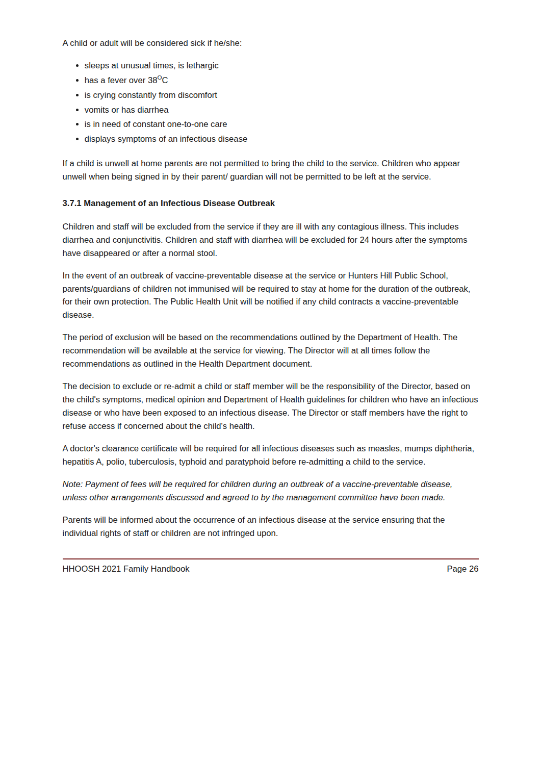A child or adult will be considered sick if he/she:
sleeps at unusual times, is lethargic
has a fever over 38OC
is crying constantly from discomfort
vomits or has diarrhea
is in need of constant one-to-one care
displays symptoms of an infectious disease
If a child is unwell at home parents are not permitted to bring the child to the service. Children who appear unwell when being signed in by their parent/ guardian will not be permitted to be left at the service.
3.7.1 Management of an Infectious Disease Outbreak
Children and staff will be excluded from the service if they are ill with any contagious illness. This includes diarrhea and conjunctivitis. Children and staff with diarrhea will be excluded for 24 hours after the symptoms have disappeared or after a normal stool.
In the event of an outbreak of vaccine-preventable disease at the service or Hunters Hill Public School, parents/guardians of children not immunised will be required to stay at home for the duration of the outbreak, for their own protection. The Public Health Unit will be notified if any child contracts a vaccine-preventable disease.
The period of exclusion will be based on the recommendations outlined by the Department of Health. The recommendation will be available at the service for viewing. The Director will at all times follow the recommendations as outlined in the Health Department document.
The decision to exclude or re-admit a child or staff member will be the responsibility of the Director, based on the child's symptoms, medical opinion and Department of Health guidelines for children who have an infectious disease or who have been exposed to an infectious disease. The Director or staff members have the right to refuse access if concerned about the child's health.
A doctor's clearance certificate will be required for all infectious diseases such as measles, mumps diphtheria, hepatitis A, polio, tuberculosis, typhoid and paratyphoid before re-admitting a child to the service.
Note: Payment of fees will be required for children during an outbreak of a vaccine-preventable disease, unless other arrangements discussed and agreed to by the management committee have been made.
Parents will be informed about the occurrence of an infectious disease at the service ensuring that the individual rights of staff or children are not infringed upon.
HHOOSH 2021 Family Handbook Page 26